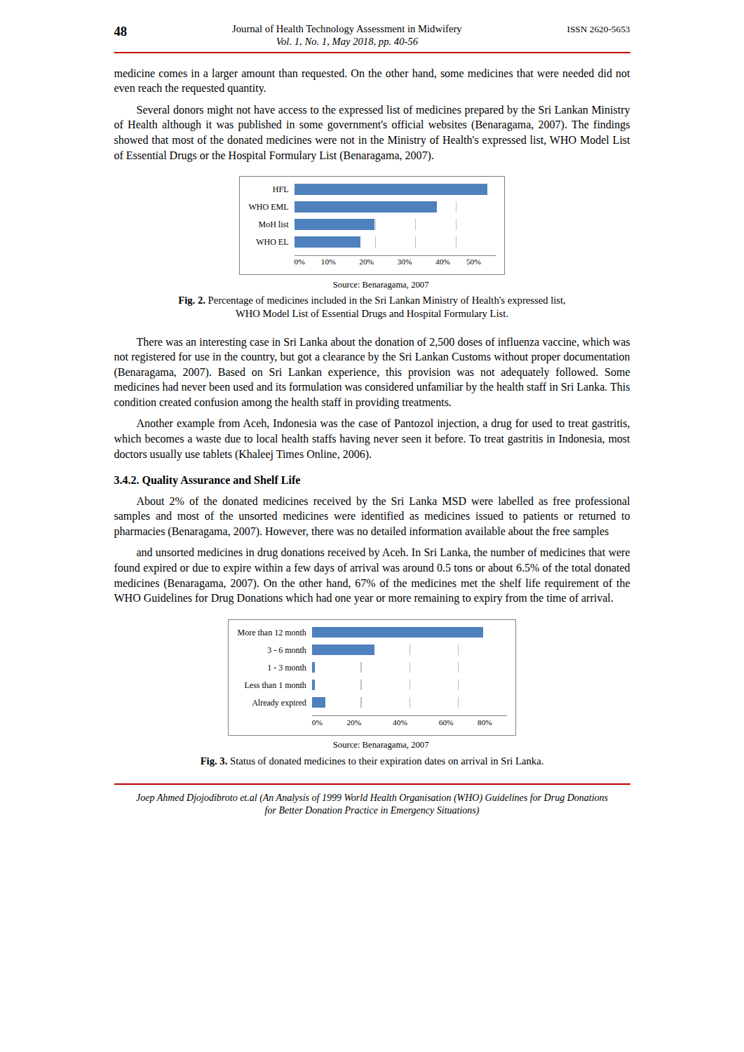48
Journal of Health Technology Assessment in Midwifery
Vol. 1, No. 1, May 2018, pp. 40-56
ISSN 2620-5653
medicine comes in a larger amount than requested. On the other hand, some medicines that were needed did not even reach the requested quantity.
Several donors might not have access to the expressed list of medicines prepared by the Sri Lankan Ministry of Health although it was published in some government's official websites (Benaragama, 2007). The findings showed that most of the donated medicines were not in the Ministry of Health's expressed list, WHO Model List of Essential Drugs or the Hospital Formulary List (Benaragama, 2007).
HFL
WHO EML
MoH list
WHO EL
0% 10% 20% 30% 40% 50%
Source: Benaragama, 2007
Fig. 2. Percentage of medicines included in the Sri Lankan Ministry of Health's expressed list,
WHO Model List of Essential Drugs and Hospital Formulary List.
There was an interesting case in Sri Lanka about the donation of 2,500 doses of influenza vaccine, which was not registered for use in the country, but got a clearance by the Sri Lankan Customs without proper documentation (Benaragama, 2007). Based on Sri Lankan experience, this provision was not adequately followed. Some medicines had never been used and its formulation was considered unfamiliar by the health staff in Sri Lanka. This condition created confusion among the health staff in providing treatments.
Another example from Aceh, Indonesia was the case of Pantozol injection, a drug for used to treat gastritis, which becomes a waste due to local health staffs having never seen it before. To treat gastritis in Indonesia, most doctors usually use tablets (Khaleej Times Online, 2006).
3.4.2. Quality Assurance and Shelf Life
About 2% of the donated medicines received by the Sri Lanka MSD were labelled as free professional samples and most of the unsorted medicines were identified as medicines issued to patients or returned to pharmacies (Benaragama, 2007). However, there was no detailed information available about the free samples
and unsorted medicines in drug donations received by Aceh. In Sri Lanka, the number of medicines that were found expired or due to expire within a few days of arrival was around 0.5 tons or about 6.5% of the total donated medicines (Benaragama, 2007). On the other hand, 67% of the medicines met the shelf life requirement of the WHO Guidelines for Drug Donations which had one year or more remaining to expiry from the time of arrival.
More than 12 month
3 - 6 month
1 - 3 month
Less than 1 month
Already expired
0% 20% 40% 60% 80%
Source: Benaragama, 2007
Fig. 3. Status of donated medicines to their expiration dates on arrival in Sri Lanka.
Joep Ahmed Djojodibroto et.al (An Analysis of 1999 World Health Organisation (WHO) Guidelines for Drug Donations
for Better Donation Practice in Emergency Situations)